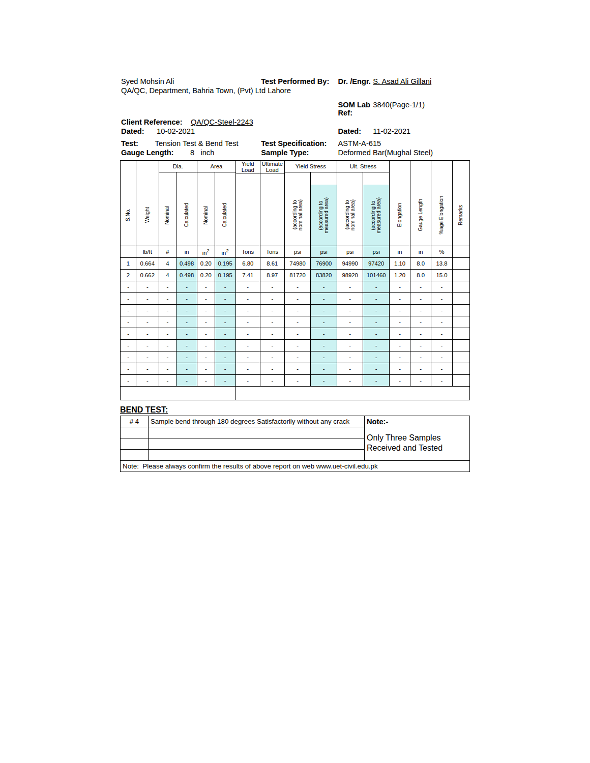| Syed Mohsin Ali | Test Performed By: | Dr. /Engr. | S. Asad Ali Gillani |
| QA/QC, Department, Bahria Town, (Pvt) Ltd Lahore | | |
| | | SOM Lab Ref: | 3840(Page-1/1) |
| Client Reference: QA/QC-Steel-2243 | | | |
| Dated: 10-02-2021 | | Dated: | 11-02-2021 |
| Test: Tension Test & Bend Test | Test Specification: | ASTM-A-615 |
| Gauge Length: 8 inch | Sample Type: | Deformed Bar(Mughal Steel) |
| | | Dia. | Area | Yield Load | Ultimate Load | Yield Stress | Ult. Stress | | | | |
| S.No. | Weight | Nominal | Calculated | Nominal | Calculated | | | (according to nominal area) | (according to measured area) | (according to nominal area) | (according to measured area) | Elongation | Gauge Length | %age Elongation | Remarks |
| | lb/ft | # | in | in 2 | in 2 | Tons | Tons | psi | psi | psi | psi | in | in | % | |
| 1 | 0.664 | 4 | 0.498 | 0.20 | 0.195 | 6.80 | 8.61 | 74980 | 76900 | 94990 | 97420 | 1.10 | 8.0 | 13.8 | |
| 2 | 0.662 | 4 | 0.498 | 0.20 | 0.195 | 7.41 | 8.97 | 81720 | 83820 | 98920 | 101460 | 1.20 | 8.0 | 15.0 | |
| - | - | - | - | - | - | - | - | - | - | - | - | - | - | - | |
| - | - | - | - | - | - | - | - | - | - | - | - | - | - | - | |
| - | - | - | - | - | - | - | - | - | - | - | - | - | - | - | |
| - | - | - | - | - | - | - | - | - | - | - | - | - | - | - | |
| - | - | - | - | - | - | - | - | - | - | - | - | - | - | - | |
| - | - | - | - | - | - | - | - | - | - | - | - | - | - | - | |
| - | - | - | - | - | - | - | - | - | - | - | - | - | - | - | |
| - | - | - | - | - | - | - | - | - | - | - | - | - | - | - | |
| - | - | - | - | - | - | - | - | - | - | - | - | - | - | - | |
BEND TEST:
| # 4 | Sample bend through 180 degrees Satisfactorily without any crack | Note:- Only Three Samples Received and Tested |
| Note: Please always confirm the results of above report on web www.uet-civil.edu.pk |